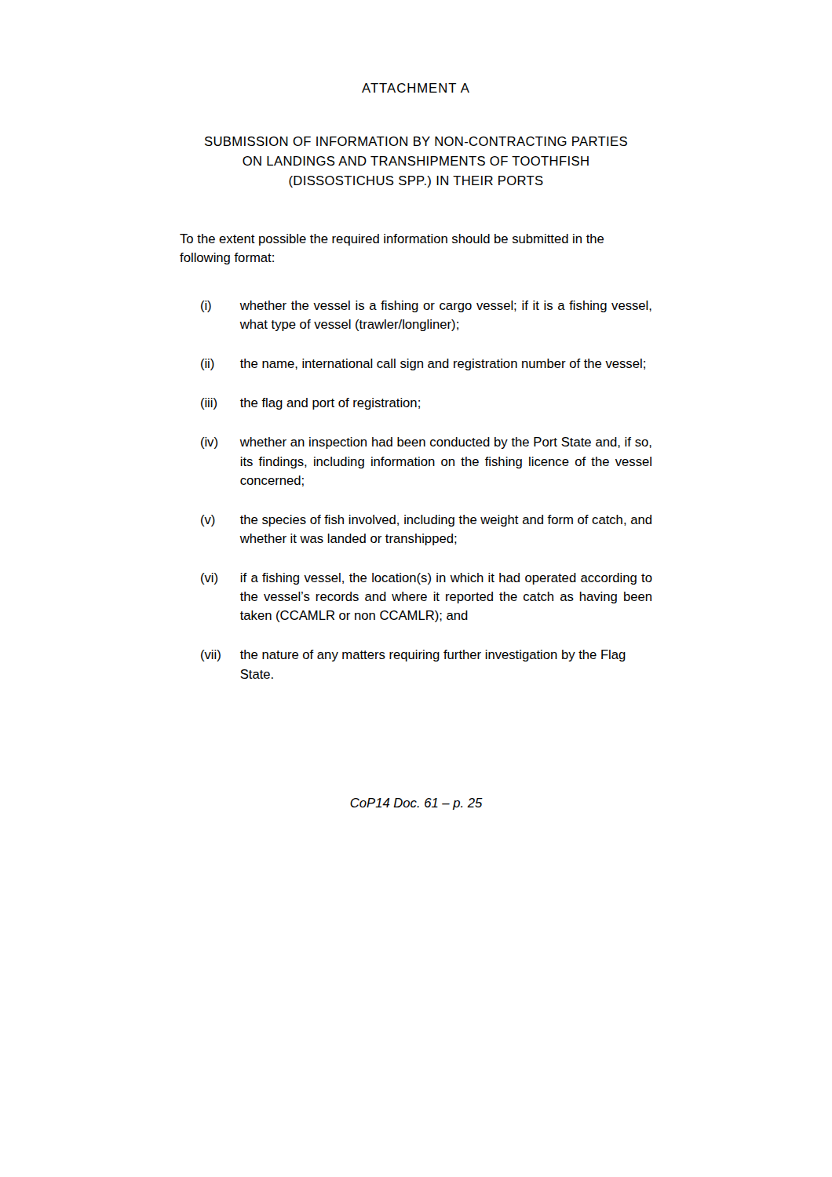ATTACHMENT A
SUBMISSION OF INFORMATION BY NON-CONTRACTING PARTIES
ON LANDINGS AND TRANSHIPMENTS OF TOOTHFISH
(DISSOSTICHUS SPP.) IN THEIR PORTS
To the extent possible the required information should be submitted in the following format:
(i) whether the vessel is a fishing or cargo vessel; if it is a fishing vessel, what type of vessel (trawler/longliner);
(ii) the name, international call sign and registration number of the vessel;
(iii) the flag and port of registration;
(iv) whether an inspection had been conducted by the Port State and, if so, its findings, including information on the fishing licence of the vessel concerned;
(v) the species of fish involved, including the weight and form of catch, and whether it was landed or transhipped;
(vi) if a fishing vessel, the location(s) in which it had operated according to the vessel’s records and where it reported the catch as having been taken (CCAMLR or non CCAMLR); and
(vii) the nature of any matters requiring further investigation by the Flag State.
CoP14 Doc. 61 – p. 25